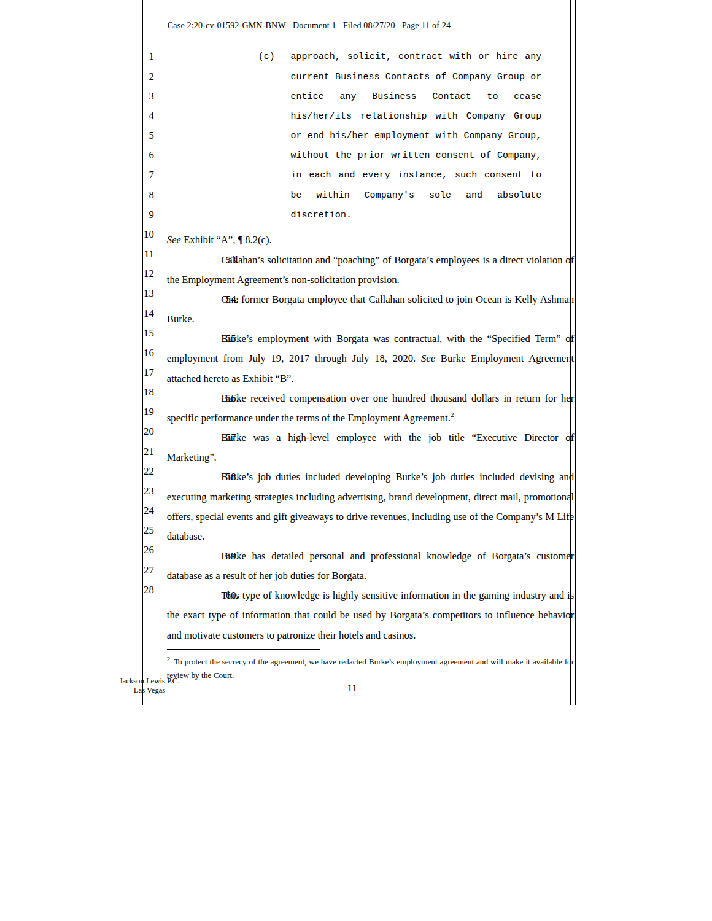Case 2:20-cv-01592-GMN-BNW Document 1 Filed 08/27/20 Page 11 of 24
1
2
3
4
5
6
7
8
9
10
11
12
13
14
15
16
17
18
19
20
21
22
23
24
25
26
27
28
(c)
approach, solicit, contract with or hire any current Business Contacts of Company Group or entice any Business Contact to cease his/her/its relationship with Company Group or end his/her employment with Company Group, without the prior written consent of Company, in each and every instance, such consent to be within Company's sole and absolute discretion.
See Exhibit “A”, ¶ 8.2(c).
53. Callahan’s solicitation and “poaching” of Borgata’s employees is a direct violation of the Employment Agreement’s non-solicitation provision.
54. One former Borgata employee that Callahan solicited to join Ocean is Kelly Ashman Burke.
55. Burke’s employment with Borgata was contractual, with the “Specified Term” of employment from July 19, 2017 through July 18, 2020. See Burke Employment Agreement attached hereto as Exhibit “B”.
56. Burke received compensation over one hundred thousand dollars in return for her specific performance under the terms of the Employment Agreement.2
57. Burke was a high-level employee with the job title “Executive Director of Marketing”.
58. Burke’s job duties included developing Burke’s job duties included devising and executing marketing strategies including advertising, brand development, direct mail, promotional offers, special events and gift giveaways to drive revenues, including use of the Company’s M Life database.
59. Burke has detailed personal and professional knowledge of Borgata’s customer database as a result of her job duties for Borgata.
60. This type of knowledge is highly sensitive information in the gaming industry and is the exact type of information that could be used by Borgata’s competitors to influence behavior and motivate customers to patronize their hotels and casinos.
2 To protect the secrecy of the agreement, we have redacted Burke’s employment agreement and will make it available for review by the Court.
Jackson Lewis P.C.
Las Vegas
11